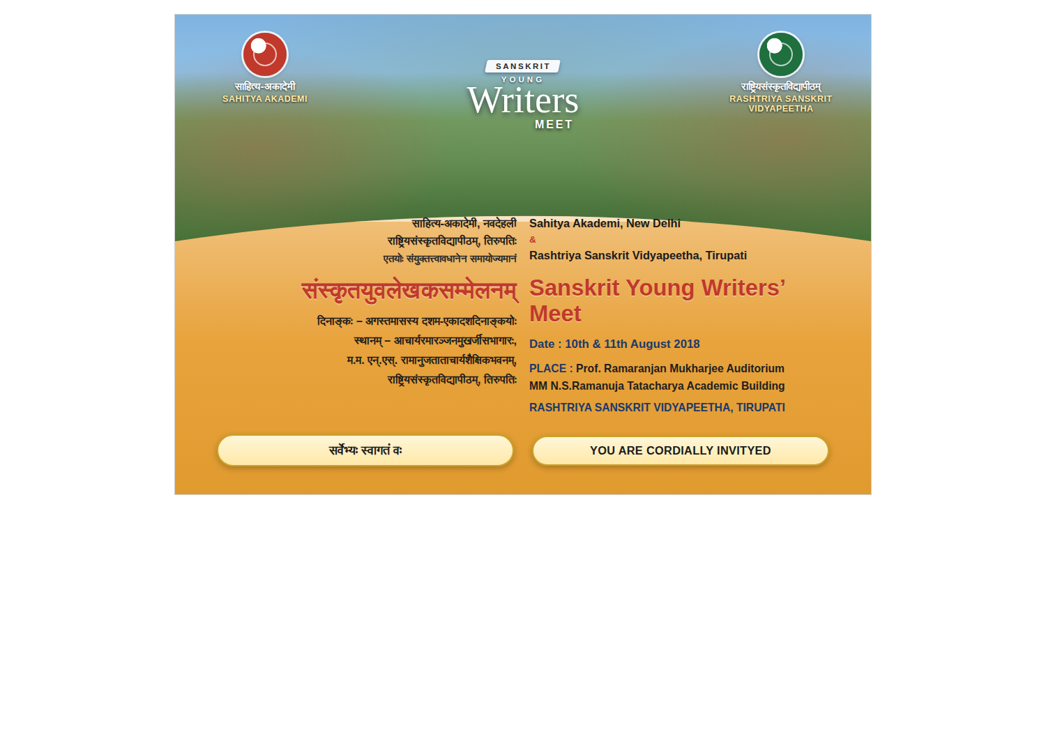साहित्य-अकादेमी SAHITYA AKADEMI
राष्ट्रियसंस्कृतविद्यापीठम् RASHTRIYA SANSKRIT VIDYAPEETHA
SANSKRIT YOUNG Writers MEET
साहित्य-अकादेमी, नवदेहली
राष्ट्रियसंस्कृतविद्यापीठम्, तिरुपतिः एतयोः संयुक्तत्त्वावधानेन समायोज्यमानं
संस्कृतयुवलेखकसम्मेलनम्
दिनाङ्कः – अगस्तमासस्य दशम-एकादशदिनाङ्कयोः
स्थानम् – आचार्यरमारञ्जनमुखर्जीसभागारः,
म.म. एन्.एस्. रामानुजताताचार्यशैक्षिकभवनम्,
राष्ट्रियसंस्कृतविद्यापीठम्, तिरुपतिः
Sahitya Akademi, New Delhi & Rashtriya Sanskrit Vidyapeetha, Tirupati
Sanskrit Young Writers’ Meet
Date : 10th & 11th August 2018 PLACE : Prof. Ramaranjan Mukharjee Auditorium
MM N.S.Ramanuja Tatacharya Academic Building RASHTRIYA SANSKRIT VIDYAPEETHA, TIRUPATI
सर्वेभ्यः स्वागतं वः
YOU ARE CORDIALLY INVITYED